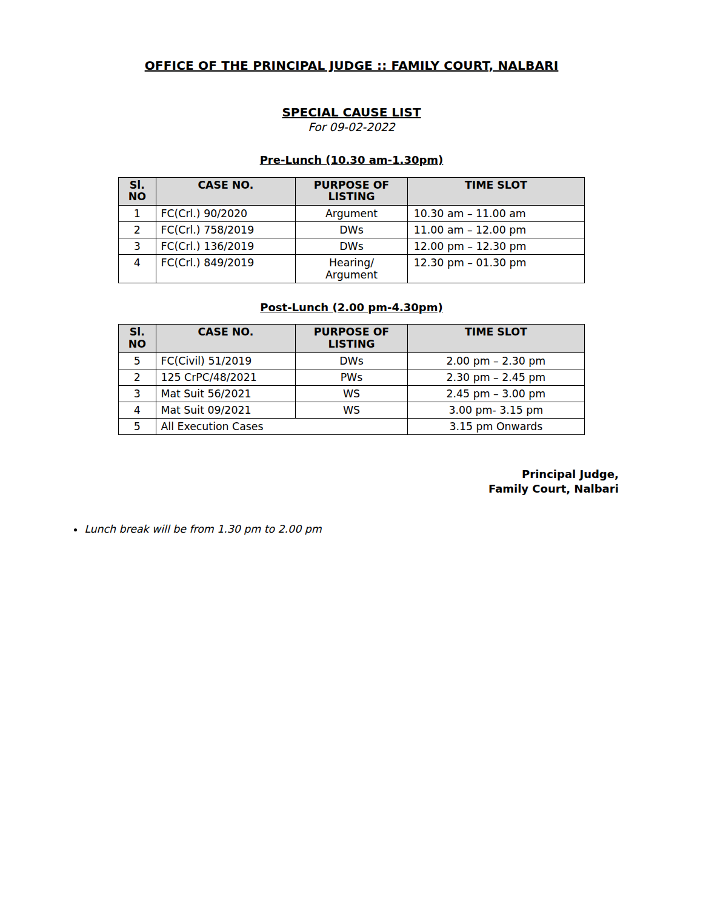OFFICE OF THE PRINCIPAL JUDGE :: FAMILY COURT, NALBARI
SPECIAL CAUSE LIST
For 09-02-2022
Pre-Lunch (10.30 am-1.30pm)
| Sl. NO | CASE NO. | PURPOSE OF LISTING | TIME SLOT |
| --- | --- | --- | --- |
| 1 | FC(Crl.) 90/2020 | Argument | 10.30 am – 11.00 am |
| 2 | FC(Crl.) 758/2019 | DWs | 11.00 am – 12.00 pm |
| 3 | FC(Crl.) 136/2019 | DWs | 12.00 pm – 12.30 pm |
| 4 | FC(Crl.) 849/2019 | Hearing/ Argument | 12.30 pm – 01.30 pm |
Post-Lunch (2.00 pm-4.30pm)
| Sl. NO | CASE NO. | PURPOSE OF LISTING | TIME SLOT |
| --- | --- | --- | --- |
| 5 | FC(Civil) 51/2019 | DWs | 2.00 pm – 2.30 pm |
| 2 | 125 CrPC/48/2021 | PWs | 2.30 pm – 2.45 pm |
| 3 | Mat Suit 56/2021 | WS | 2.45 pm – 3.00 pm |
| 4 | Mat Suit 09/2021 | WS | 3.00 pm- 3.15 pm |
| 5 | All Execution Cases | 3.15 pm Onwards |
Principal Judge,
Family Court, Nalbari
Lunch break will be from 1.30 pm to 2.00 pm